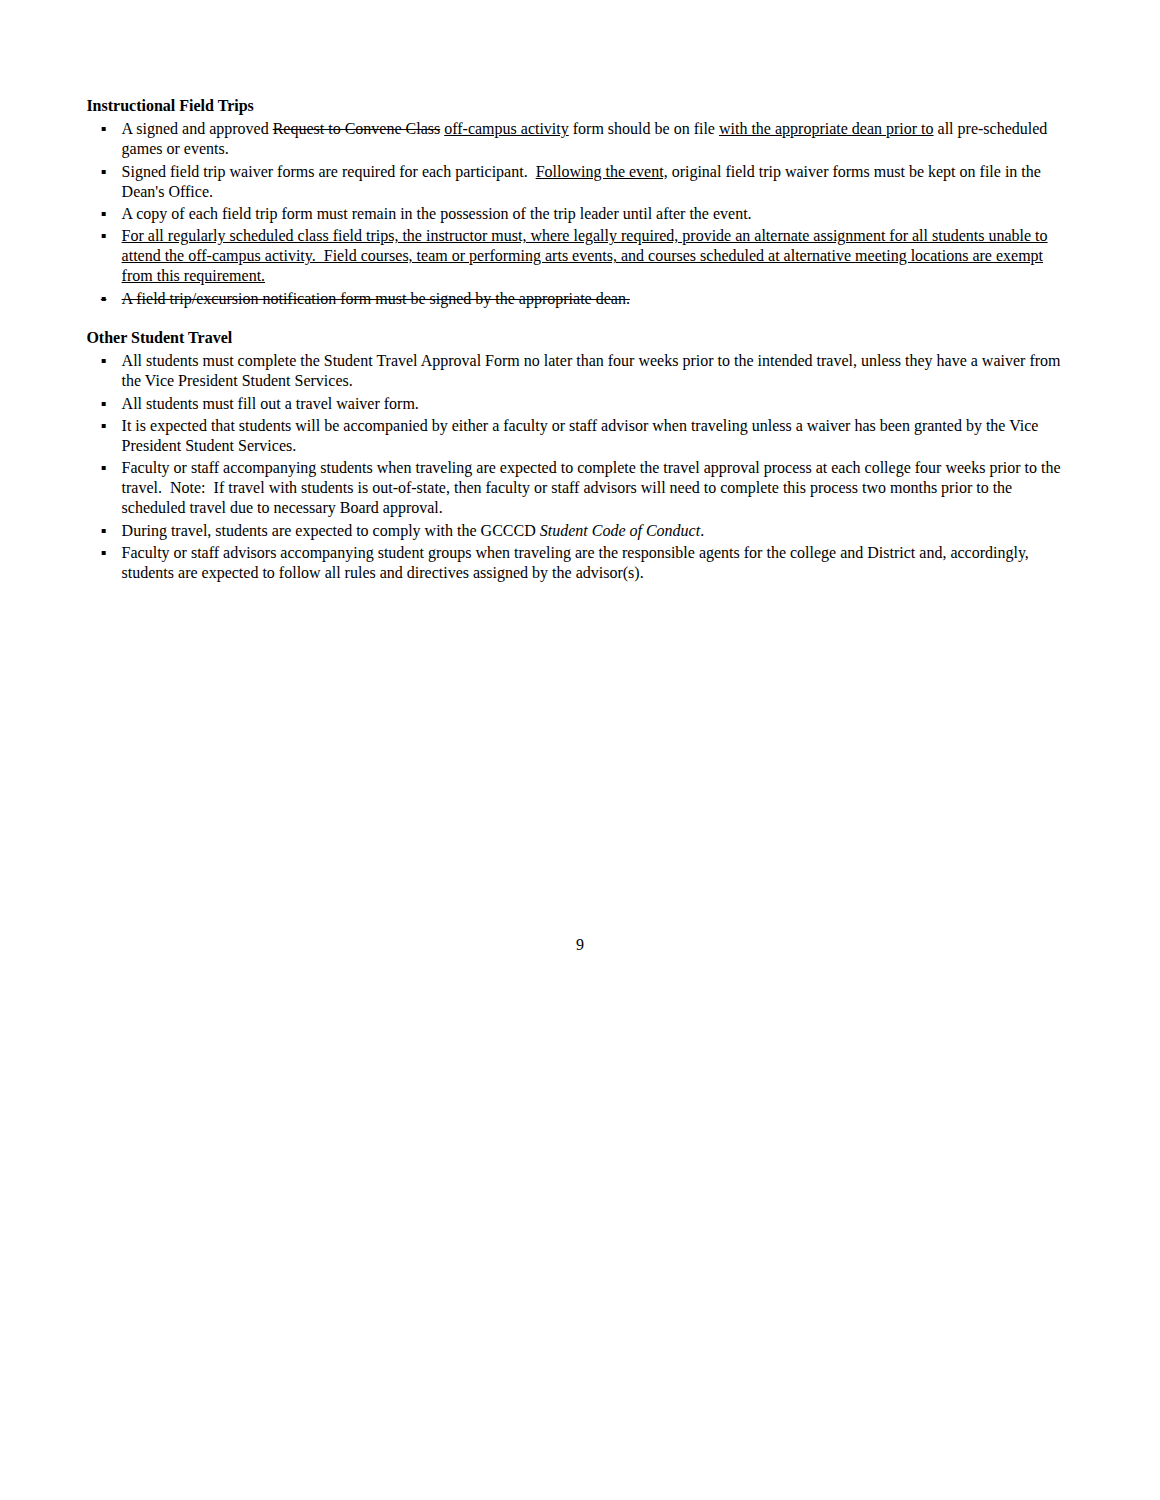Instructional Field Trips
A signed and approved Request to Convene Class off-campus activity form should be on file with the appropriate dean prior to all pre-scheduled games or events.
Signed field trip waiver forms are required for each participant. Following the event, original field trip waiver forms must be kept on file in the Dean's Office.
A copy of each field trip form must remain in the possession of the trip leader until after the event.
For all regularly scheduled class field trips, the instructor must, where legally required, provide an alternate assignment for all students unable to attend the off-campus activity. Field courses, team or performing arts events, and courses scheduled at alternative meeting locations are exempt from this requirement.
A field trip/excursion notification form must be signed by the appropriate dean.
Other Student Travel
All students must complete the Student Travel Approval Form no later than four weeks prior to the intended travel, unless they have a waiver from the Vice President Student Services.
All students must fill out a travel waiver form.
It is expected that students will be accompanied by either a faculty or staff advisor when traveling unless a waiver has been granted by the Vice President Student Services.
Faculty or staff accompanying students when traveling are expected to complete the travel approval process at each college four weeks prior to the travel. Note: If travel with students is out-of-state, then faculty or staff advisors will need to complete this process two months prior to the scheduled travel due to necessary Board approval.
During travel, students are expected to comply with the GCCCD Student Code of Conduct.
Faculty or staff advisors accompanying student groups when traveling are the responsible agents for the college and District and, accordingly, students are expected to follow all rules and directives assigned by the advisor(s).
9